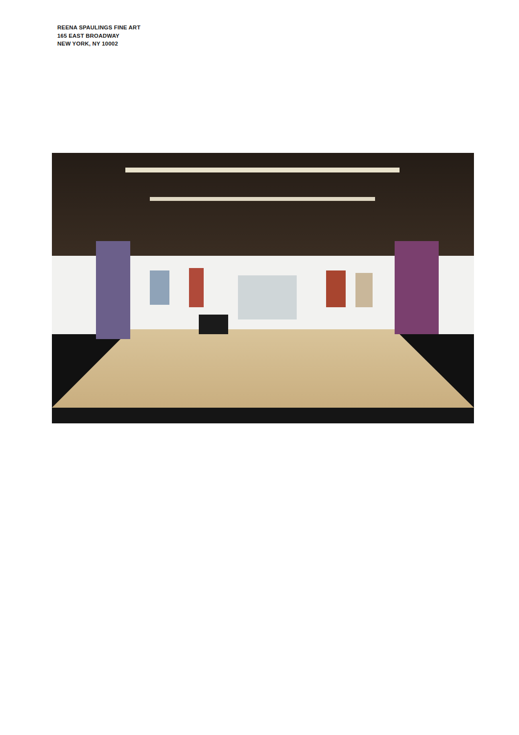Reena Spaulings Fine Art 165 East Broadway New York, NY 10002